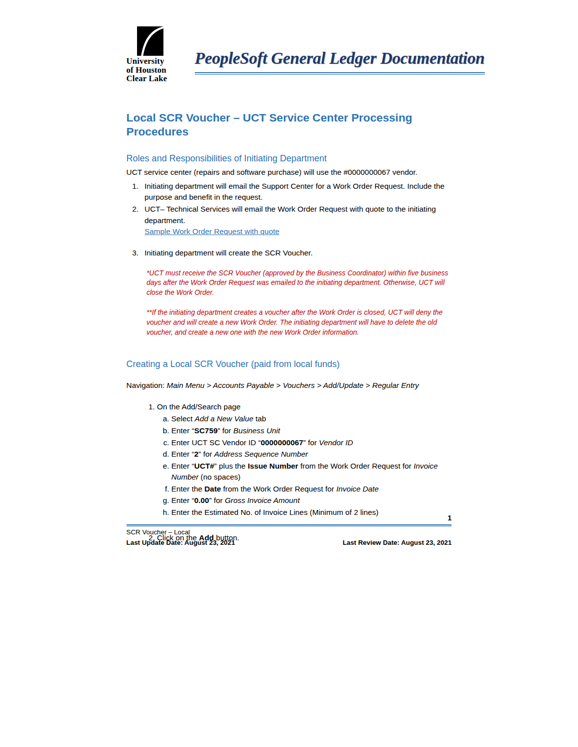University
of Houston
Clear Lake
PeopleSoft General Ledger Documentation
Local SCR Voucher – UCT Service Center Processing Procedures
Roles and Responsibilities of Initiating Department
UCT service center (repairs and software purchase) will use the #0000000067 vendor.
Initiating department will email the Support Center for a Work Order Request. Include the purpose and benefit in the request.
UCT– Technical Services will email the Work Order Request with quote to the initiating department.
Sample Work Order Request with quote
Initiating department will create the SCR Voucher.
*UCT must receive the SCR Voucher (approved by the Business Coordinator) within five business days after the Work Order Request was emailed to the initiating department. Otherwise, UCT will close the Work Order.
**If the initiating department creates a voucher after the Work Order is closed, UCT will deny the voucher and will create a new Work Order. The initiating department will have to delete the old voucher, and create a new one with the new Work Order information.
Creating a Local SCR Voucher (paid from local funds)
Navigation: Main Menu > Accounts Payable > Vouchers > Add/Update > Regular Entry
On the Add/Search page
Select Add a New Value tab
Enter “SC759” for Business Unit
Enter UCT SC Vendor ID “0000000067” for Vendor ID
Enter “2” for Address Sequence Number
Enter “UCT#” plus the Issue Number from the Work Order Request for Invoice Number (no spaces)
Enter the Date from the Work Order Request for Invoice Date
Enter “0.00” for Gross Invoice Amount
Enter the Estimated No. of Invoice Lines (Minimum of 2 lines)
Click on the Add button.
1
SCR Voucher – Local
Last Update Date: August 23, 2021
Last Review Date: August 23, 2021